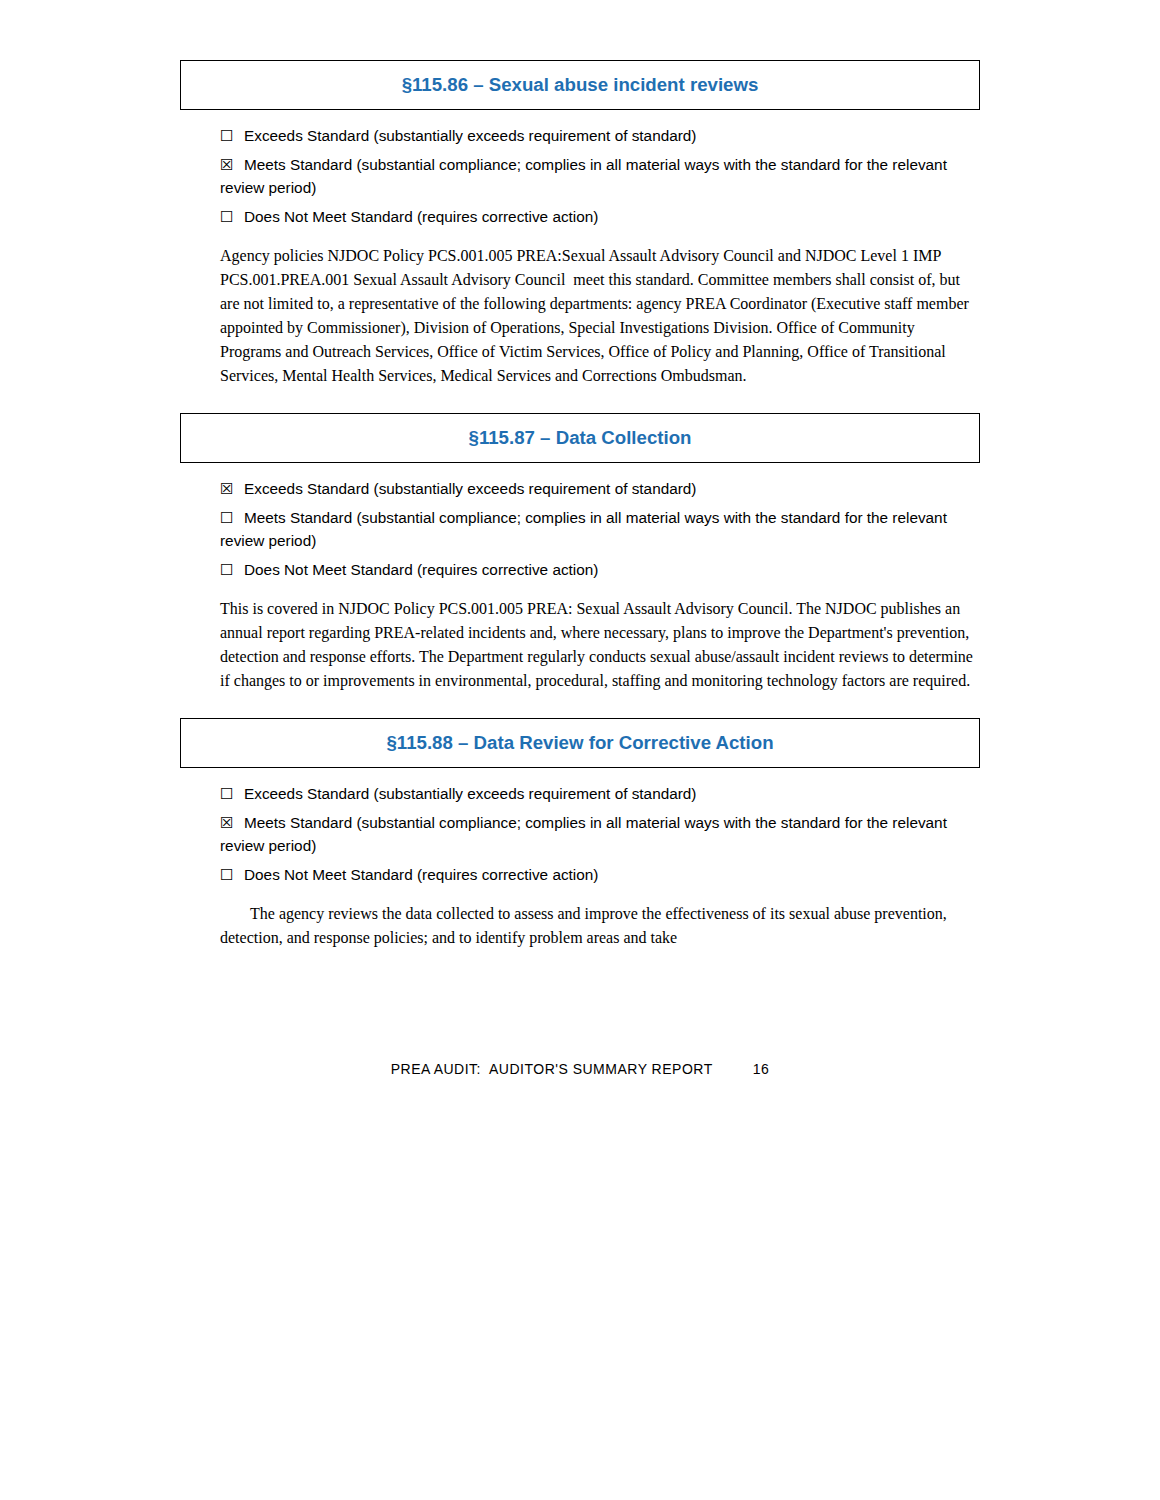§115.86 – Sexual abuse incident reviews
☐ Exceeds Standard (substantially exceeds requirement of standard)
☒ Meets Standard (substantial compliance; complies in all material ways with the standard for the relevant review period)
☐ Does Not Meet Standard (requires corrective action)
Agency policies NJDOC Policy PCS.001.005 PREA:Sexual Assault Advisory Council and NJDOC Level 1 IMP PCS.001.PREA.001 Sexual Assault Advisory Council meet this standard. Committee members shall consist of, but are not limited to, a representative of the following departments: agency PREA Coordinator (Executive staff member appointed by Commissioner), Division of Operations, Special Investigations Division. Office of Community Programs and Outreach Services, Office of Victim Services, Office of Policy and Planning, Office of Transitional Services, Mental Health Services, Medical Services and Corrections Ombudsman.
§115.87 – Data Collection
☒ Exceeds Standard (substantially exceeds requirement of standard)
☐ Meets Standard (substantial compliance; complies in all material ways with the standard for the relevant review period)
☐ Does Not Meet Standard (requires corrective action)
This is covered in NJDOC Policy PCS.001.005 PREA: Sexual Assault Advisory Council. The NJDOC publishes an annual report regarding PREA-related incidents and, where necessary, plans to improve the Department's prevention, detection and response efforts. The Department regularly conducts sexual abuse/assault incident reviews to determine if changes to or improvements in environmental, procedural, staffing and monitoring technology factors are required.
§115.88 – Data Review for Corrective Action
☐ Exceeds Standard (substantially exceeds requirement of standard)
☒ Meets Standard (substantial compliance; complies in all material ways with the standard for the relevant review period)
☐ Does Not Meet Standard (requires corrective action)
The agency reviews the data collected to assess and improve the effectiveness of its sexual abuse prevention, detection, and response policies; and to identify problem areas and take
PREA AUDIT: AUDITOR'S SUMMARY REPORT16